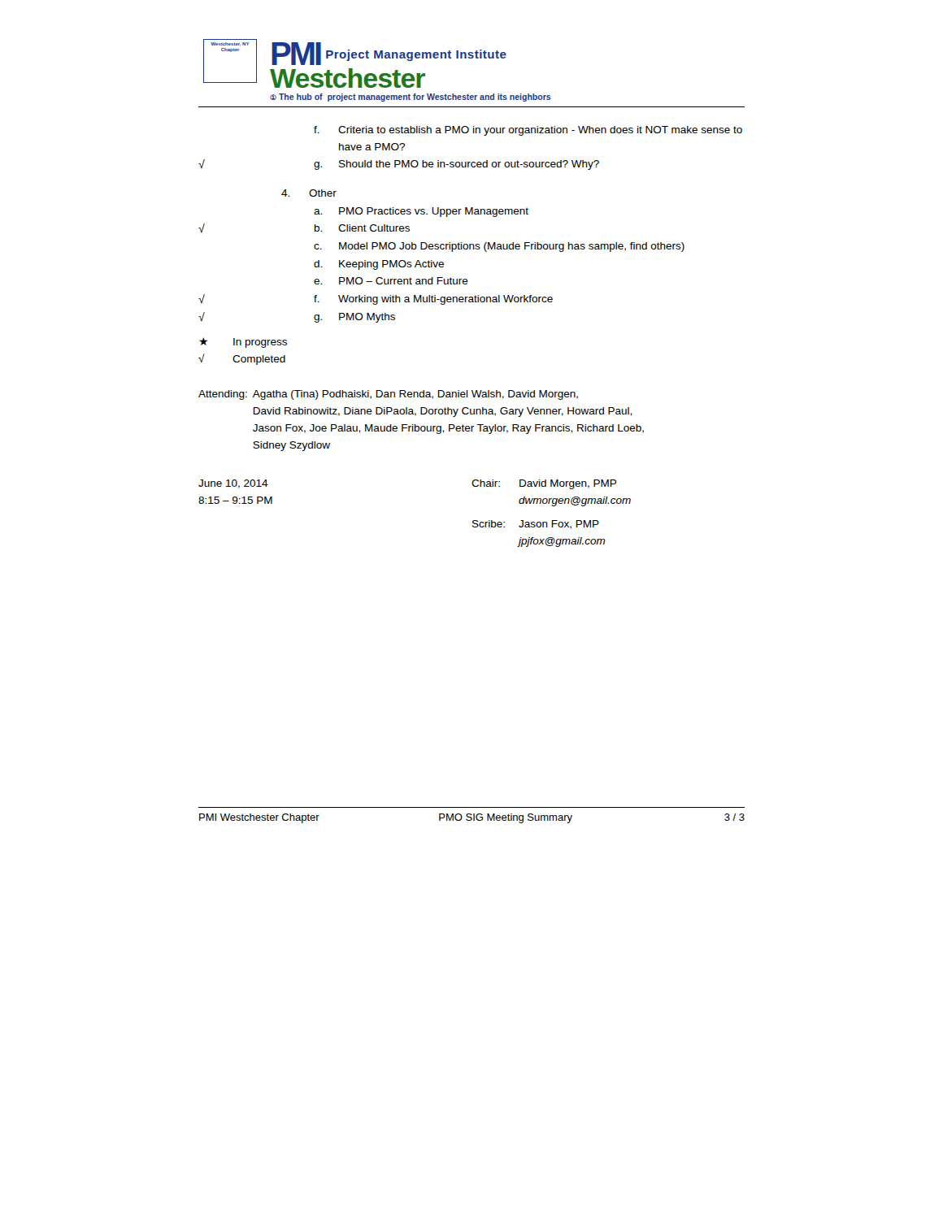Westchester, NY Chapter
PMI
Project Management Institute
Westchester
① The hub of project management for Westchester and its neighbors
f.
Criteria to establish a PMO in your organization - When does it NOT make sense to have a PMO?
√
g.
Should the PMO be in-sourced or out-sourced? Why?
4.
Other
a.
PMO Practices vs. Upper Management
√
b.
Client Cultures
c.
Model PMO Job Descriptions (Maude Fribourg has sample, find others)
d.
Keeping PMOs Active
e.
PMO – Current and Future
√
f.
Working with a Multi-generational Workforce
√
g.
PMO Myths
★
In progress
√
Completed
Attending:
Agatha (Tina) Podhaiski, Dan Renda, Daniel Walsh, David Morgen,
David Rabinowitz, Diane DiPaola, Dorothy Cunha, Gary Venner, Howard Paul,
Jason Fox, Joe Palau, Maude Fribourg, Peter Taylor, Ray Francis, Richard Loeb,
Sidney Szydlow
June 10, 2014
8:15 – 9:15 PM
Chair:
David Morgen, PMP
dwmorgen@gmail.com
Scribe:
Jason Fox, PMP
jpjfox@gmail.com
PMI Westchester Chapter
PMO SIG Meeting Summary
3 / 3